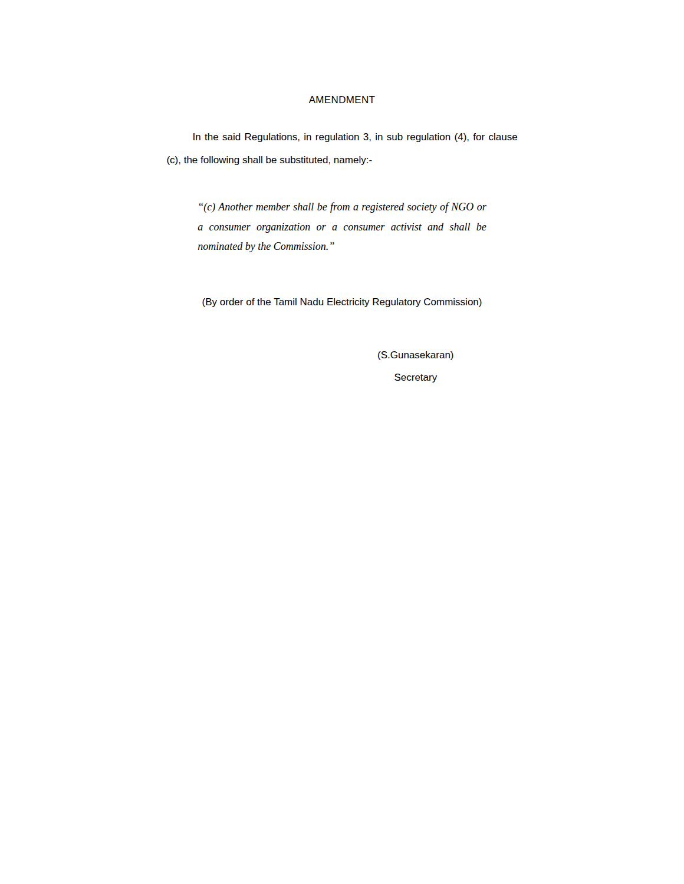AMENDMENT
In the said Regulations, in regulation 3, in sub regulation (4), for clause (c), the following shall be substituted, namely:-
“(c) Another member shall be from a registered society of NGO or a consumer organization or a consumer activist and shall be nominated by the Commission.”
(By order of the Tamil Nadu Electricity Regulatory Commission)
(S.Gunasekaran)
Secretary